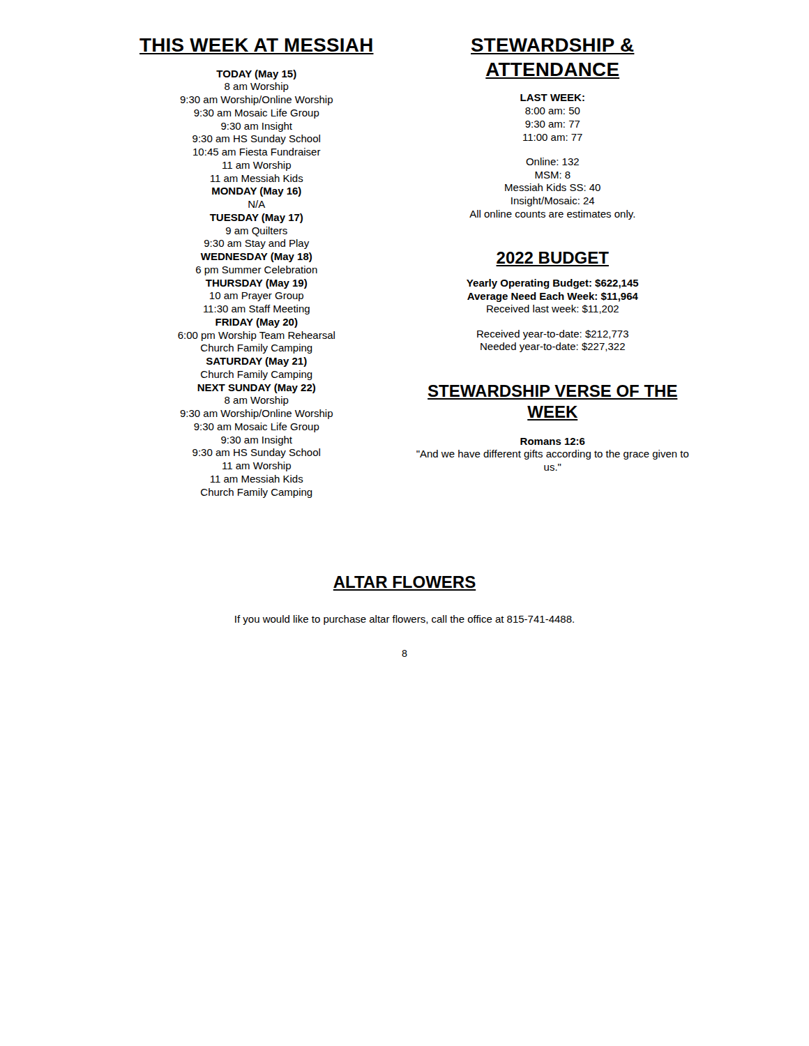THIS WEEK AT MESSIAH
TODAY (May 15)
8 am Worship
9:30 am Worship/Online Worship
9:30 am Mosaic Life Group
9:30 am Insight
9:30 am HS Sunday School
10:45 am Fiesta Fundraiser
11 am Worship
11 am Messiah Kids
MONDAY (May 16)
N/A
TUESDAY (May 17)
9 am Quilters
9:30 am Stay and Play
WEDNESDAY (May 18)
6 pm Summer Celebration
THURSDAY (May 19)
10 am Prayer Group
11:30 am Staff Meeting
FRIDAY (May 20)
6:00 pm Worship Team Rehearsal
Church Family Camping
SATURDAY (May 21)
Church Family Camping
NEXT SUNDAY (May 22)
8 am Worship
9:30 am Worship/Online Worship
9:30 am Mosaic Life Group
9:30 am Insight
9:30 am HS Sunday School
11 am Worship
11 am Messiah Kids
Church Family Camping
STEWARDSHIP & ATTENDANCE
LAST WEEK:
8:00 am: 50
9:30 am: 77
11:00 am: 77
Online: 132
MSM: 8
Messiah Kids SS: 40
Insight/Mosaic: 24
All online counts are estimates only.
2022 BUDGET
Yearly Operating Budget: $622,145
Average Need Each Week: $11,964
Received last week: $11,202
Received year-to-date: $212,773
Needed year-to-date: $227,322
STEWARDSHIP VERSE OF THE WEEK
Romans 12:6
"And we have different gifts according to the grace given to us."
ALTAR FLOWERS
If you would like to purchase altar flowers, call the office at 815-741-4488.
8